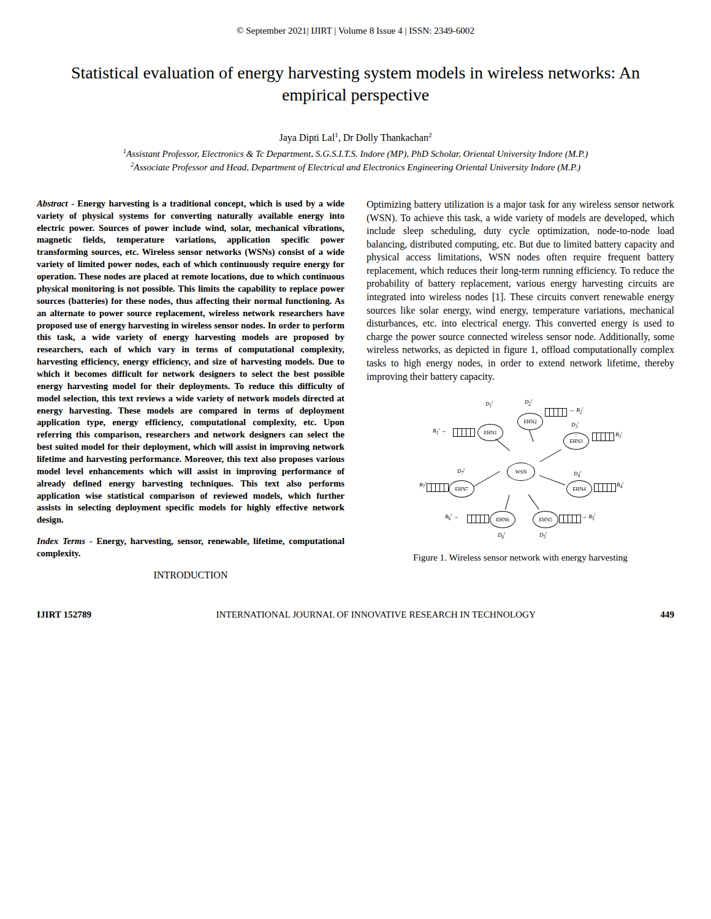© September 2021| IJIRT | Volume 8 Issue 4 | ISSN: 2349-6002
Statistical evaluation of energy harvesting system models in wireless networks: An empirical perspective
Jaya Dipti Lal1, Dr Dolly Thankachan2
1Assistant Professor, Electronics & Tc Department, S.G.S.I.T.S. Indore (MP), PhD Scholar, Oriental University Indore (M.P.)
2Associate Professor and Head, Department of Electrical and Electronics Engineering Oriental University Indore (M.P.)
Abstract - Energy harvesting is a traditional concept, which is used by a wide variety of physical systems for converting naturally available energy into electric power. Sources of power include wind, solar, mechanical vibrations, magnetic fields, temperature variations, application specific power transforming sources, etc. Wireless sensor networks (WSNs) consist of a wide variety of limited power nodes, each of which continuously require energy for operation. These nodes are placed at remote locations, due to which continuous physical monitoring is not possible. This limits the capability to replace power sources (batteries) for these nodes, thus affecting their normal functioning. As an alternate to power source replacement, wireless network researchers have proposed use of energy harvesting in wireless sensor nodes. In order to perform this task, a wide variety of energy harvesting models are proposed by researchers, each of which vary in terms of computational complexity, harvesting efficiency, energy efficiency, and size of harvesting models. Due to which it becomes difficult for network designers to select the best possible energy harvesting model for their deployments. To reduce this difficulty of model selection, this text reviews a wide variety of network models directed at energy harvesting. These models are compared in terms of deployment application type, energy efficiency, computational complexity, etc. Upon referring this comparison, researchers and network designers can select the best suited model for their deployment, which will assist in improving network lifetime and harvesting performance. Moreover, this text also proposes various model level enhancements which will assist in improving performance of already defined energy harvesting techniques. This text also performs application wise statistical comparison of reviewed models, which further assists in selecting deployment specific models for highly effective network design.
Index Terms - Energy, harvesting, sensor, renewable, lifetime, computational complexity.
Introduction
Optimizing battery utilization is a major task for any wireless sensor network (WSN). To achieve this task, a wide variety of models are developed, which include sleep scheduling, duty cycle optimization, node-to-node load balancing, distributed computing, etc. But due to limited battery capacity and physical access limitations, WSN nodes often require frequent battery replacement, which reduces their long-term running efficiency. To reduce the probability of battery replacement, various energy harvesting circuits are integrated into wireless nodes [1]. These circuits convert renewable energy sources like solar energy, wind energy, temperature variations, mechanical disturbances, etc. into electrical energy. This converted energy is used to charge the power source connected wireless sensor node. Additionally, some wireless networks, as depicted in figure 1, offload computationally complex tasks to high energy nodes, in order to extend network lifetime, thereby improving their battery capacity.
EHN1
EHN2
EHN3
EHN4
EHN5
EHN6
EHN7
WSN
B1t →
D1t
D2t
← B2t
D3t
B3t
D4t
B4t
→ B5t
D5t
D6t
B6t →
D7t
B7t
Figure 1. Wireless sensor network with energy harvesting
IJIRT 152789 INTERNATIONAL JOURNAL OF INNOVATIVE RESEARCH IN TECHNOLOGY 449